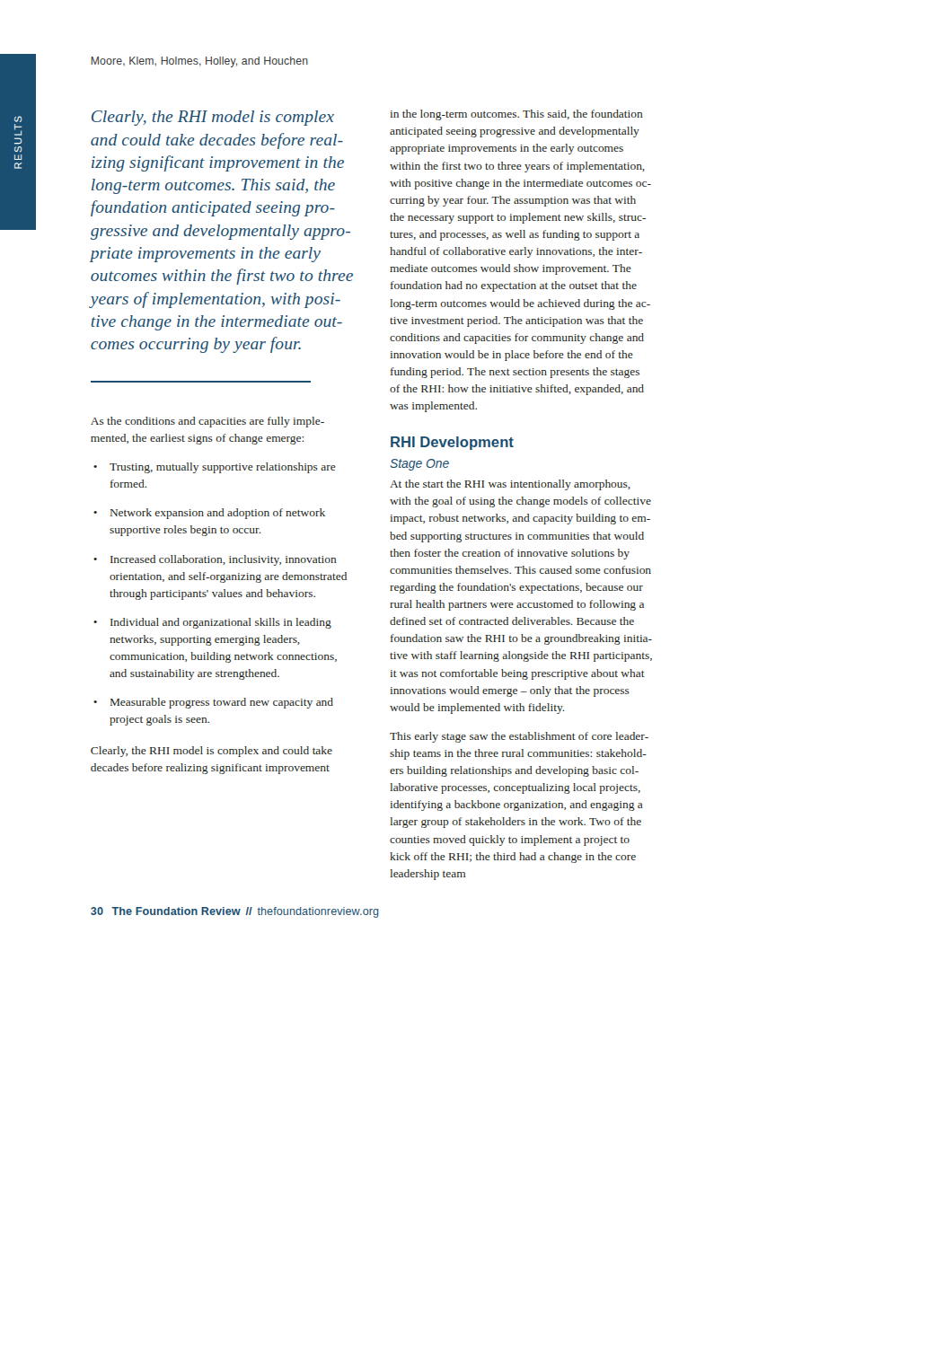Results
Moore, Klem, Holmes, Holley, and Houchen
Clearly, the RHI model is complex and could take decades before realizing significant improvement in the long-term outcomes. This said, the foundation anticipated seeing progressive and developmentally appropriate improvements in the early outcomes within the first two to three years of implementation, with positive change in the intermediate outcomes occurring by year four.
As the conditions and capacities are fully implemented, the earliest signs of change emerge:
Trusting, mutually supportive relationships are formed.
Network expansion and adoption of network supportive roles begin to occur.
Increased collaboration, inclusivity, innovation orientation, and self-organizing are demonstrated through participants' values and behaviors.
Individual and organizational skills in leading networks, supporting emerging leaders, communication, building network connections, and sustainability are strengthened.
Measurable progress toward new capacity and project goals is seen.
Clearly, the RHI model is complex and could take decades before realizing significant improvement
in the long-term outcomes. This said, the foundation anticipated seeing progressive and developmentally appropriate improvements in the early outcomes within the first two to three years of implementation, with positive change in the intermediate outcomes occurring by year four. The assumption was that with the necessary support to implement new skills, structures, and processes, as well as funding to support a handful of collaborative early innovations, the intermediate outcomes would show improvement. The foundation had no expectation at the outset that the long-term outcomes would be achieved during the active investment period. The anticipation was that the conditions and capacities for community change and innovation would be in place before the end of the funding period. The next section presents the stages of the RHI: how the initiative shifted, expanded, and was implemented.
RHI Development
Stage One
At the start the RHI was intentionally amorphous, with the goal of using the change models of collective impact, robust networks, and capacity building to embed supporting structures in communities that would then foster the creation of innovative solutions by communities themselves. This caused some confusion regarding the foundation's expectations, because our rural health partners were accustomed to following a defined set of contracted deliverables. Because the foundation saw the RHI to be a groundbreaking initiative with staff learning alongside the RHI participants, it was not comfortable being prescriptive about what innovations would emerge – only that the process would be implemented with fidelity.
This early stage saw the establishment of core leadership teams in the three rural communities: stakeholders building relationships and developing basic collaborative processes, conceptualizing local projects, identifying a backbone organization, and engaging a larger group of stakeholders in the work. Two of the counties moved quickly to implement a project to kick off the RHI; the third had a change in the core leadership team
30 The Foundation Review//thefoundationreview.org